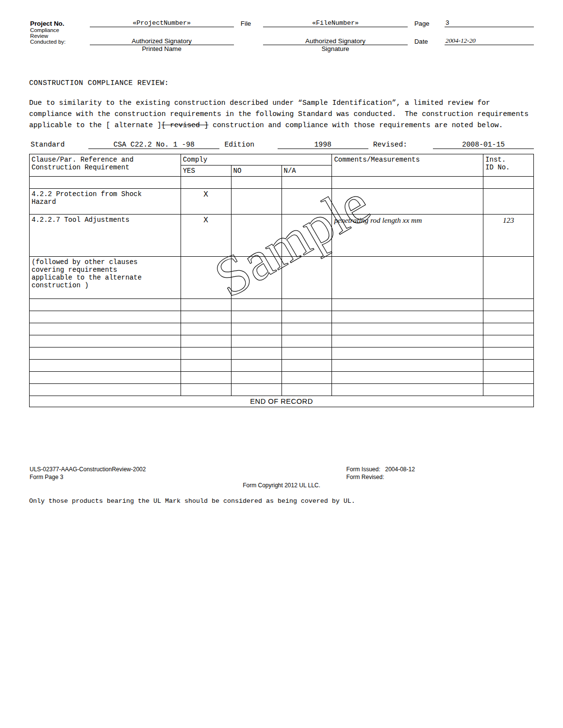Sample
| Project No. | «ProjectNumber» | File | «FileNumber» | Page | 3 |
| Compliance Review Conducted by: | Authorized Signatory | | Authorized Signatory | Date | 2004-12-20 |
| | Printed Name | | Signature | | |
CONSTRUCTION COMPLIANCE REVIEW:
Due to similarity to the existing construction described under “Sample Identification”, a limited review for compliance with the construction requirements in the following Standard was conducted. The construction requirements applicable to the [ alternate ][ revised ] construction and compliance with those requirements are noted below.
| Standard | CSA C22.2 No. 1 -98 | Edition | 1998 | Revised: | 2008-01-15 |
| Clause/Par. Reference and Construction Requirement | Comply | Comments/Measurements | Inst. ID No. |
| --- | --- | --- | --- |
| YES | NO | N/A |
| 4.2.2 Protection from Shock Hazard | X | | | | |
| 4.2.2.7 Tool Adjustments | X | | | penetrating rod length xx mm | 123 |
| (followed by other clauses covering requirements applicable to the alternate construction ) | | | | | |
| END OF RECORD |
| ULS-02377-AAAG-ConstructionReview-2002 | Form Issued: 2004-08-12 |
| Form Page 3 | Form Revised: |
Form Copyright 2012 UL LLC.
Only those products bearing the UL Mark should be considered as being covered by UL.